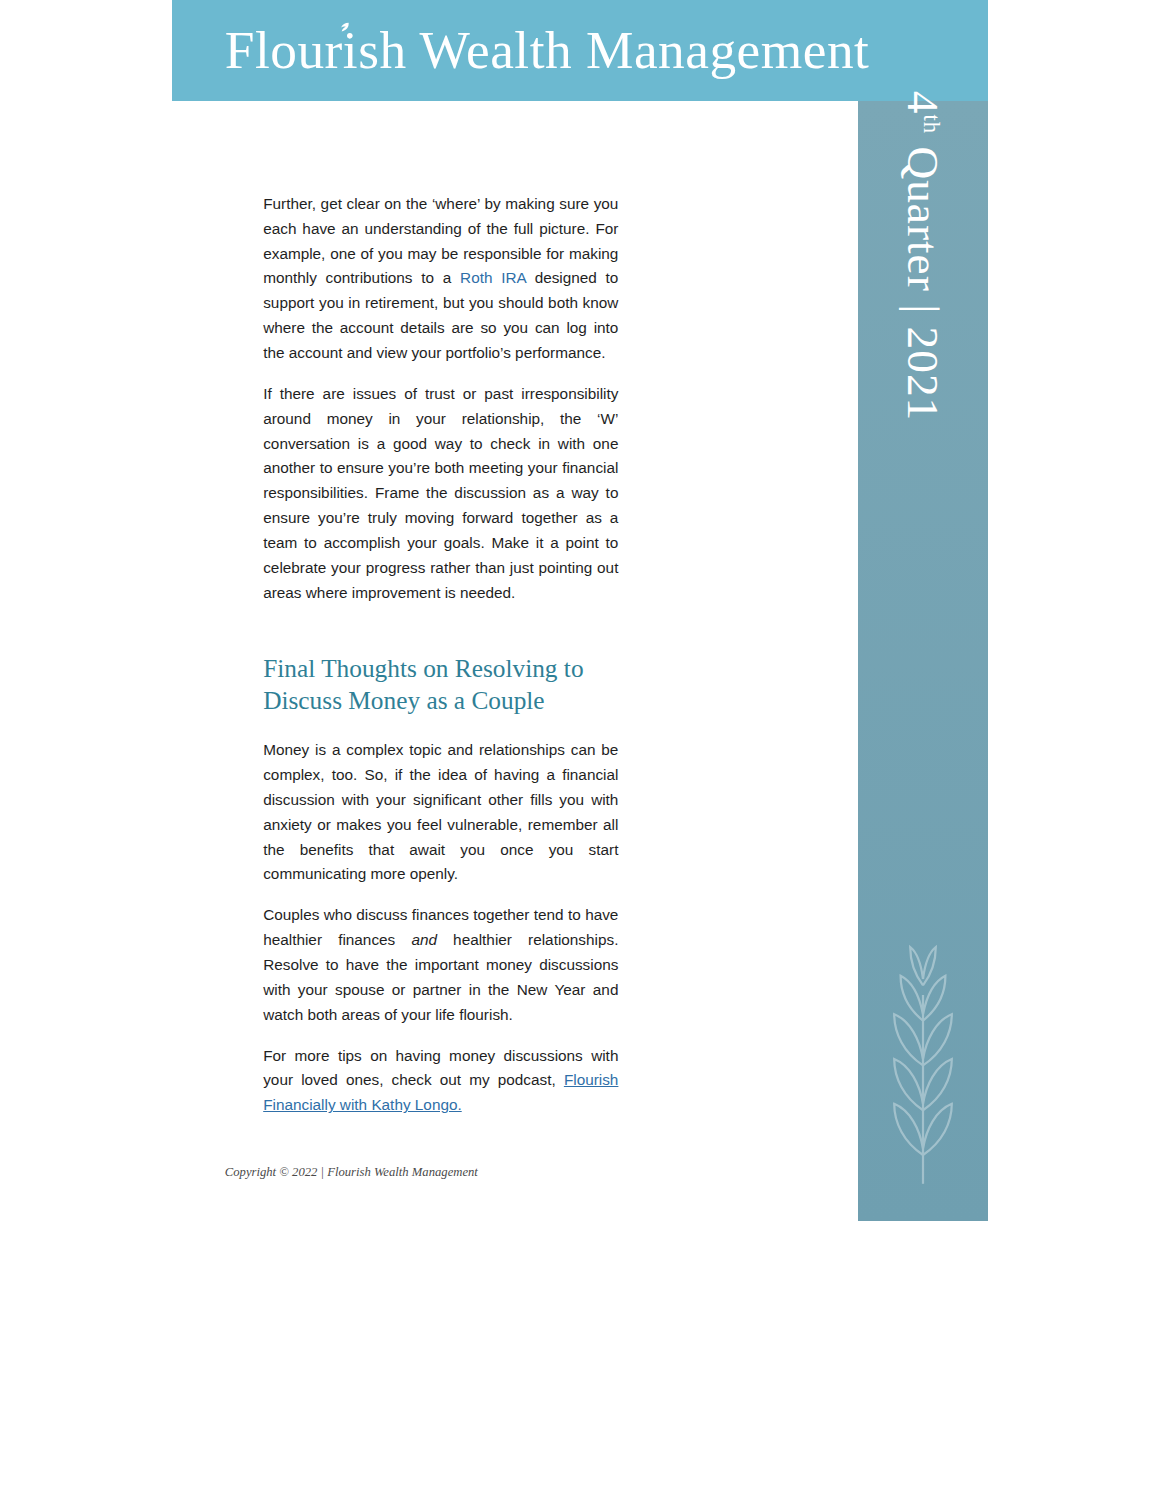Flourish Wealth Management
4th Quarter | 2021
Further, get clear on the ‘where’ by making sure you each have an understanding of the full picture. For example, one of you may be responsible for making monthly contributions to a Roth IRA designed to support you in retirement, but you should both know where the account details are so you can log into the account and view your portfolio’s performance.
If there are issues of trust or past irresponsibility around money in your relationship, the ‘W’ conversation is a good way to check in with one another to ensure you’re both meeting your financial responsibilities. Frame the discussion as a way to ensure you’re truly moving forward together as a team to accomplish your goals. Make it a point to celebrate your progress rather than just pointing out areas where improvement is needed.
Final Thoughts on Resolving to Discuss Money as a Couple
Money is a complex topic and relationships can be complex, too. So, if the idea of having a financial discussion with your significant other fills you with anxiety or makes you feel vulnerable, remember all the benefits that await you once you start communicating more openly.
Couples who discuss finances together tend to have healthier finances and healthier relationships. Resolve to have the important money discussions with your spouse or partner in the New Year and watch both areas of your life flourish.
For more tips on having money discussions with your loved ones, check out my podcast, Flourish Financially with Kathy Longo.
Copyright © 2022 | Flourish Wealth Management